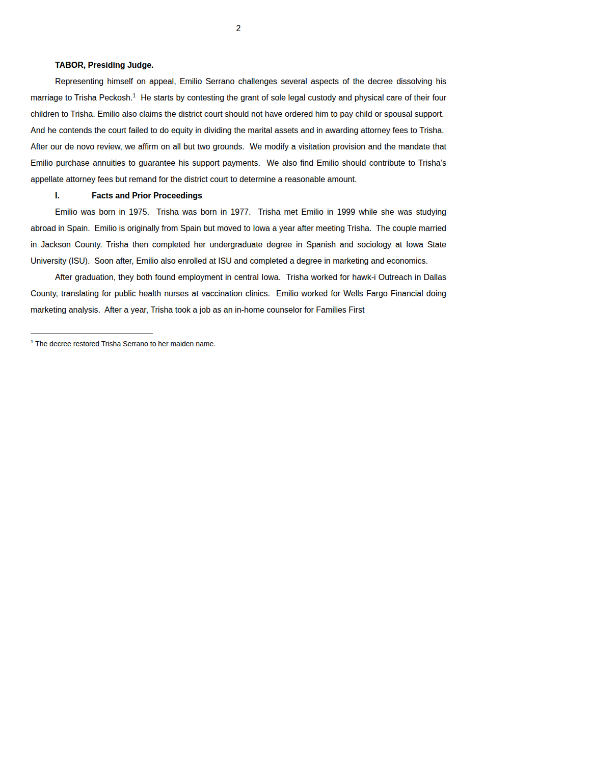2
TABOR, Presiding Judge.
Representing himself on appeal, Emilio Serrano challenges several aspects of the decree dissolving his marriage to Trisha Peckosh.1 He starts by contesting the grant of sole legal custody and physical care of their four children to Trisha. Emilio also claims the district court should not have ordered him to pay child or spousal support. And he contends the court failed to do equity in dividing the marital assets and in awarding attorney fees to Trisha. After our de novo review, we affirm on all but two grounds. We modify a visitation provision and the mandate that Emilio purchase annuities to guarantee his support payments. We also find Emilio should contribute to Trisha’s appellate attorney fees but remand for the district court to determine a reasonable amount.
I. Facts and Prior Proceedings
Emilio was born in 1975. Trisha was born in 1977. Trisha met Emilio in 1999 while she was studying abroad in Spain. Emilio is originally from Spain but moved to Iowa a year after meeting Trisha. The couple married in Jackson County. Trisha then completed her undergraduate degree in Spanish and sociology at Iowa State University (ISU). Soon after, Emilio also enrolled at ISU and completed a degree in marketing and economics.
After graduation, they both found employment in central Iowa. Trisha worked for hawk-i Outreach in Dallas County, translating for public health nurses at vaccination clinics. Emilio worked for Wells Fargo Financial doing marketing analysis. After a year, Trisha took a job as an in-home counselor for Families First
1 The decree restored Trisha Serrano to her maiden name.